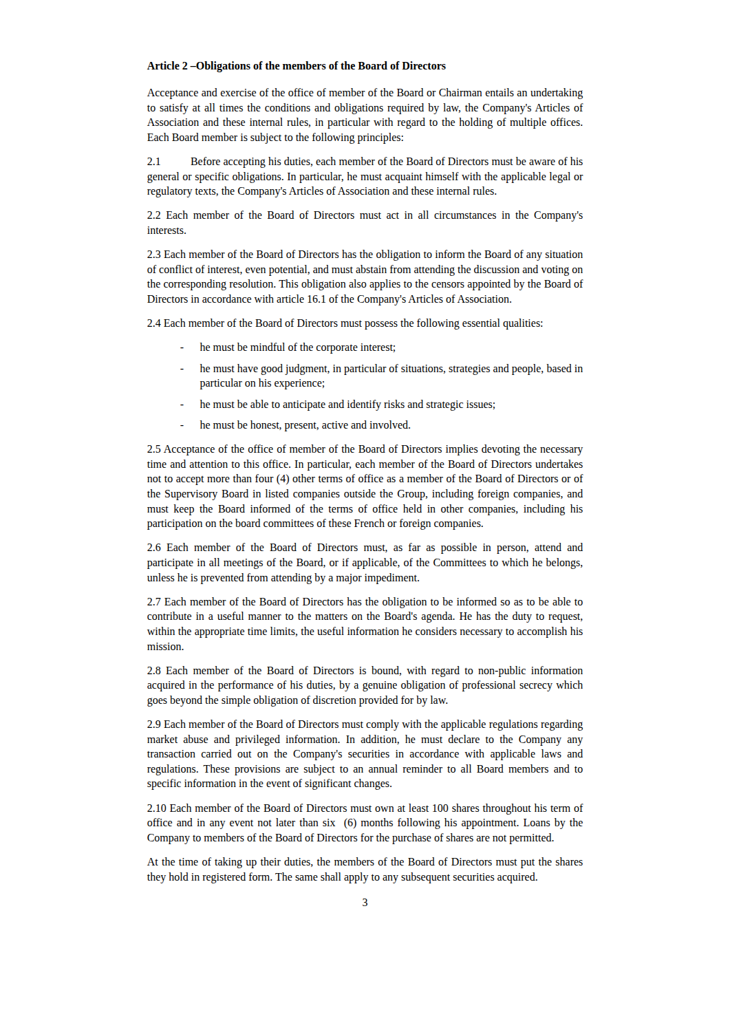Article 2 –Obligations of the members of the Board of Directors
Acceptance and exercise of the office of member of the Board or Chairman entails an undertaking to satisfy at all times the conditions and obligations required by law, the Company's Articles of Association and these internal rules, in particular with regard to the holding of multiple offices. Each Board member is subject to the following principles:
2.1 Before accepting his duties, each member of the Board of Directors must be aware of his general or specific obligations. In particular, he must acquaint himself with the applicable legal or regulatory texts, the Company's Articles of Association and these internal rules.
2.2 Each member of the Board of Directors must act in all circumstances in the Company's interests.
2.3 Each member of the Board of Directors has the obligation to inform the Board of any situation of conflict of interest, even potential, and must abstain from attending the discussion and voting on the corresponding resolution. This obligation also applies to the censors appointed by the Board of Directors in accordance with article 16.1 of the Company's Articles of Association.
2.4 Each member of the Board of Directors must possess the following essential qualities:
he must be mindful of the corporate interest;
he must have good judgment, in particular of situations, strategies and people, based in particular on his experience;
he must be able to anticipate and identify risks and strategic issues;
he must be honest, present, active and involved.
2.5 Acceptance of the office of member of the Board of Directors implies devoting the necessary time and attention to this office. In particular, each member of the Board of Directors undertakes not to accept more than four (4) other terms of office as a member of the Board of Directors or of the Supervisory Board in listed companies outside the Group, including foreign companies, and must keep the Board informed of the terms of office held in other companies, including his participation on the board committees of these French or foreign companies.
2.6 Each member of the Board of Directors must, as far as possible in person, attend and participate in all meetings of the Board, or if applicable, of the Committees to which he belongs, unless he is prevented from attending by a major impediment.
2.7 Each member of the Board of Directors has the obligation to be informed so as to be able to contribute in a useful manner to the matters on the Board's agenda. He has the duty to request, within the appropriate time limits, the useful information he considers necessary to accomplish his mission.
2.8 Each member of the Board of Directors is bound, with regard to non-public information acquired in the performance of his duties, by a genuine obligation of professional secrecy which goes beyond the simple obligation of discretion provided for by law.
2.9 Each member of the Board of Directors must comply with the applicable regulations regarding market abuse and privileged information. In addition, he must declare to the Company any transaction carried out on the Company's securities in accordance with applicable laws and regulations. These provisions are subject to an annual reminder to all Board members and to specific information in the event of significant changes.
2.10 Each member of the Board of Directors must own at least 100 shares throughout his term of office and in any event not later than six (6) months following his appointment. Loans by the Company to members of the Board of Directors for the purchase of shares are not permitted.
At the time of taking up their duties, the members of the Board of Directors must put the shares they hold in registered form. The same shall apply to any subsequent securities acquired.
3